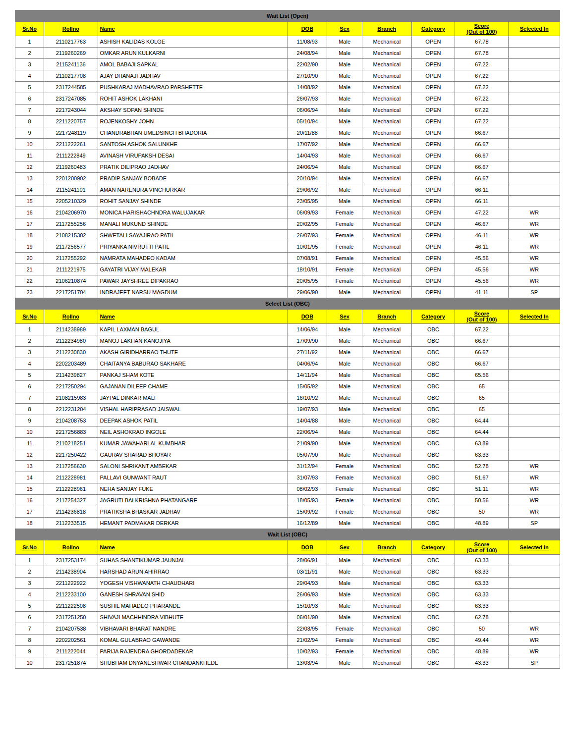| Wait List (Open) |
| Sr.No | Rollno | Name | DOB | Sex | Branch | Category | Score (Out of 100) | Selected In |
| 1 | 2110217763 | ASHISH KALIDAS KOLGE | 11/08/93 | Male | Mechanical | OPEN | 67.78 | |
| 2 | 2119260269 | OMKAR ARUN KULKARNI | 24/08/94 | Male | Mechanical | OPEN | 67.78 | |
| 3 | 2115241136 | AMOL BABAJI SAPKAL | 22/02/90 | Male | Mechanical | OPEN | 67.22 | |
| 4 | 2110217708 | AJAY DHANAJI JADHAV | 27/10/90 | Male | Mechanical | OPEN | 67.22 | |
| 5 | 2317244585 | PUSHKARAJ MADHAVRAO PARSHETTE | 14/08/92 | Male | Mechanical | OPEN | 67.22 | |
| 6 | 2317247085 | ROHIT ASHOK LAKHANI | 26/07/93 | Male | Mechanical | OPEN | 67.22 | |
| 7 | 2217243044 | AKSHAY SOPAN SHINDE | 06/06/94 | Male | Mechanical | OPEN | 67.22 | |
| 8 | 2211220757 | ROJENKOSHY JOHN | 05/10/94 | Male | Mechanical | OPEN | 67.22 | |
| 9 | 2217248119 | CHANDRABHAN UMEDSINGH BHADORIA | 20/11/88 | Male | Mechanical | OPEN | 66.67 | |
| 10 | 2211222261 | SANTOSH ASHOK SALUNKHE | 17/07/92 | Male | Mechanical | OPEN | 66.67 | |
| 11 | 2111222849 | AVINASH VIRUPAKSH DESAI | 14/04/93 | Male | Mechanical | OPEN | 66.67 | |
| 12 | 2119260483 | PRATIK DILIPRAO JADHAV | 24/06/94 | Male | Mechanical | OPEN | 66.67 | |
| 13 | 2201200902 | PRADIP SANJAY BOBADE | 20/10/94 | Male | Mechanical | OPEN | 66.67 | |
| 14 | 2115241101 | AMAN NARENDRA VINCHURKAR | 29/06/92 | Male | Mechanical | OPEN | 66.11 | |
| 15 | 2205210329 | ROHIT SANJAY SHINDE | 23/05/95 | Male | Mechanical | OPEN | 66.11 | |
| 16 | 2104206970 | MONICA HARISHACHNDRA WALUJAKAR | 06/09/93 | Female | Mechanical | OPEN | 47.22 | WR |
| 17 | 2117255256 | MANALI MUKUND SHINDE | 20/02/95 | Female | Mechanical | OPEN | 46.67 | WR |
| 18 | 2108215302 | SHWETALI SAYAJIRAO PATIL | 26/07/93 | Female | Mechanical | OPEN | 46.11 | WR |
| 19 | 2117256577 | PRIYANKA NIVRUTTI PATIL | 10/01/95 | Female | Mechanical | OPEN | 46.11 | WR |
| 20 | 2117255292 | NAMRATA MAHADEO KADAM | 07/08/91 | Female | Mechanical | OPEN | 45.56 | WR |
| 21 | 2111221975 | GAYATRI VIJAY MALEKAR | 18/10/91 | Female | Mechanical | OPEN | 45.56 | WR |
| 22 | 2106210874 | PAWAR JAYSHREE DIPAKRAO | 20/05/95 | Female | Mechanical | OPEN | 45.56 | WR |
| 23 | 2217251704 | INDRAJEET NARSU MAGDUM | 29/06/90 | Male | Mechanical | OPEN | 41.11 | SP |
| Select List (OBC) |
| Sr.No | Rollno | Name | DOB | Sex | Branch | Category | Score (Out of 100) | Selected In |
| 1 | 2114238989 | KAPIL LAXMAN BAGUL | 14/06/94 | Male | Mechanical | OBC | 67.22 | |
| 2 | 2112234980 | MANOJ LAKHAN KANOJIYA | 17/09/90 | Male | Mechanical | OBC | 66.67 | |
| 3 | 2112230830 | AKASH GIRIDHARRAO THUTE | 27/11/92 | Male | Mechanical | OBC | 66.67 | |
| 4 | 2202203489 | CHAITANYA BABURAO SAKHARE | 04/06/94 | Male | Mechanical | OBC | 66.67 | |
| 5 | 2114239827 | PANKAJ SHAM KOTE | 14/11/94 | Male | Mechanical | OBC | 65.56 | |
| 6 | 2217250294 | GAJANAN DILEEP CHAME | 15/05/92 | Male | Mechanical | OBC | 65 | |
| 7 | 2108215983 | JAYPAL DINKAR MALI | 16/10/92 | Male | Mechanical | OBC | 65 | |
| 8 | 2212231204 | VISHAL HARIPRASAD JAISWAL | 19/07/93 | Male | Mechanical | OBC | 65 | |
| 9 | 2104208753 | DEEPAK ASHOK PATIL | 14/04/88 | Male | Mechanical | OBC | 64.44 | |
| 10 | 2217256883 | NEIL ASHOKRAO INGOLE | 22/06/94 | Male | Mechanical | OBC | 64.44 | |
| 11 | 2110218251 | KUMAR JAWAHARLAL KUMBHAR | 21/09/90 | Male | Mechanical | OBC | 63.89 | |
| 12 | 2217250422 | GAURAV SHARAD BHOYAR | 05/07/90 | Male | Mechanical | OBC | 63.33 | |
| 13 | 2117256630 | SALONI SHRIKANT AMBEKAR | 31/12/94 | Female | Mechanical | OBC | 52.78 | WR |
| 14 | 2112228981 | PALLAVI GUNWANT RAUT | 31/07/93 | Female | Mechanical | OBC | 51.67 | WR |
| 15 | 2112228961 | NEHA SANJAY FUKE | 08/02/93 | Female | Mechanical | OBC | 51.11 | WR |
| 16 | 2117254327 | JAGRUTI BALKRISHNA PHATANGARE | 18/05/93 | Female | Mechanical | OBC | 50.56 | WR |
| 17 | 2114236818 | PRATIKSHA BHASKAR JADHAV | 15/09/92 | Female | Mechanical | OBC | 50 | WR |
| 18 | 2112233515 | HEMANT PADMAKAR DERKAR | 16/12/89 | Male | Mechanical | OBC | 48.89 | SP |
| Wait List (OBC) |
| Sr.No | Rollno | Name | DOB | Sex | Branch | Category | Score (Out of 100) | Selected In |
| 1 | 2317253174 | SUHAS SHANTIKUMAR JAUNJAL | 28/06/91 | Male | Mechanical | OBC | 63.33 | |
| 2 | 2114238904 | HARSHAD ARUN AHIRRAO | 03/11/91 | Male | Mechanical | OBC | 63.33 | |
| 3 | 2211222922 | YOGESH VISHWANATH CHAUDHARI | 29/04/93 | Male | Mechanical | OBC | 63.33 | |
| 4 | 2112233100 | GANESH SHRAVAN SHID | 26/06/93 | Male | Mechanical | OBC | 63.33 | |
| 5 | 2211222508 | SUSHIL MAHADEO PHARANDE | 15/10/93 | Male | Mechanical | OBC | 63.33 | |
| 6 | 2317251250 | SHIVAJI MACHHINDRA VIBHUTE | 06/01/90 | Male | Mechanical | OBC | 62.78 | |
| 7 | 2104207538 | VIBHAVARI BHARAT NANDRE | 22/03/95 | Female | Mechanical | OBC | 50 | WR |
| 8 | 2202202561 | KOMAL GULABRAO GAWANDE | 21/02/94 | Female | Mechanical | OBC | 49.44 | WR |
| 9 | 2111222044 | PARIJA RAJENDRA GHORDADEKAR | 10/02/93 | Female | Mechanical | OBC | 48.89 | WR |
| 10 | 2317251874 | SHUBHAM DNYANESHWAR CHANDANKHEDE | 13/03/94 | Male | Mechanical | OBC | 43.33 | SP |